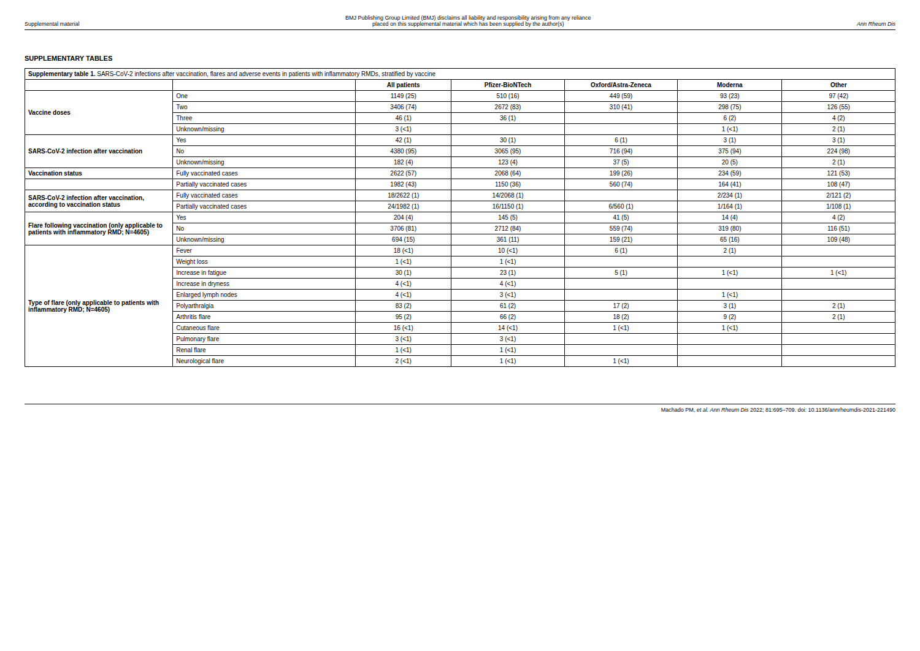Supplemental material
BMJ Publishing Group Limited (BMJ) disclaims all liability and responsibility arising from any reliance
placed on this supplemental material which has been supplied by the author(s)
Ann Rheum Dis
SUPPLEMENTARY TABLES
| Supplementary table 1. SARS-CoV-2 infections after vaccination, flares and adverse events in patients with inflammatory RMDs, stratified by vaccine |
| | | All patients | Pfizer-BioNTech | Oxford/Astra-Zeneca | Moderna | Other |
| Vaccine doses | One | 1149 (25) | 510 (16) | 449 (59) | 93 (23) | 97 (42) |
| Two | 3406 (74) | 2672 (83) | 310 (41) | 298 (75) | 126 (55) |
| Three | 46 (1) | 36 (1) | | 6 (2) | 4 (2) |
| Unknown/missing | 3 (<1) | | | 1 (<1) | 2 (1) |
| SARS-CoV-2 infection after vaccination | Yes | 42 (1) | 30 (1) | 6 (1) | 3 (1) | 3 (1) |
| No | 4380 (95) | 3065 (95) | 716 (94) | 375 (94) | 224 (98) |
| Unknown/missing | 182 (4) | 123 (4) | 37 (5) | 20 (5) | 2 (1) |
| Vaccination status | Fully vaccinated cases | 2622 (57) | 2068 (64) | 199 (26) | 234 (59) | 121 (53) |
| | Partially vaccinated cases | 1982 (43) | 1150 (36) | 560 (74) | 164 (41) | 108 (47) |
| SARS-CoV-2 infection after vaccination, according to vaccination status | Fully vaccinated cases | 18/2622 (1) | 14/2068 (1) | | 2/234 (1) | 2/121 (2) |
| Partially vaccinated cases | 24/1982 (1) | 16/1150 (1) | 6/560 (1) | 1/164 (1) | 1/108 (1) |
| Flare following vaccination (only applicable to patients with inflammatory RMD; N=4605) | Yes | 204 (4) | 145 (5) | 41 (5) | 14 (4) | 4 (2) |
| No | 3706 (81) | 2712 (84) | 559 (74) | 319 (80) | 116 (51) |
| Unknown/missing | 694 (15) | 361 (11) | 159 (21) | 65 (16) | 109 (48) |
| Type of flare (only applicable to patients with inflammatory RMD; N=4605) | Fever | 18 (<1) | 10 (<1) | 6 (1) | 2 (1) | |
| Weight loss | 1 (<1) | 1 (<1) | | | |
| Increase in fatigue | 30 (1) | 23 (1) | 5 (1) | 1 (<1) | 1 (<1) |
| Increase in dryness | 4 (<1) | 4 (<1) | | | |
| Enlarged lymph nodes | 4 (<1) | 3 (<1) | | 1 (<1) | |
| Polyarthralgia | 83 (2) | 61 (2) | 17 (2) | 3 (1) | 2 (1) |
| Arthritis flare | 95 (2) | 66 (2) | 18 (2) | 9 (2) | 2 (1) |
| Cutaneous flare | 16 (<1) | 14 (<1) | 1 (<1) | 1 (<1) | |
| Pulmonary flare | 3 (<1) | 3 (<1) | | | |
| Renal flare | 1 (<1) | 1 (<1) | | | |
| Neurological flare | 2 (<1) | 1 (<1) | 1 (<1) | | |
Machado PM, et al. Ann Rheum Dis 2022; 81:695–709. doi: 10.1136/annrheumdis-2021-221490